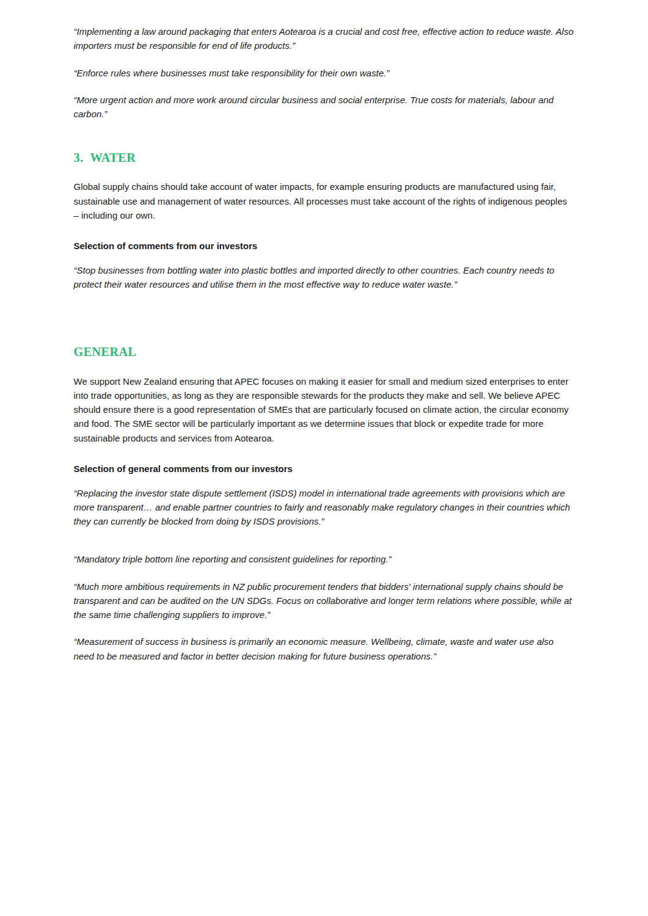“Implementing a law around packaging that enters Aotearoa is a crucial and cost free, effective action to reduce waste. Also importers must be responsible for end of life products.”
“Enforce rules where businesses must take responsibility for their own waste.”
“More urgent action and more work around circular business and social enterprise. True costs for materials, labour and carbon.”
3. WATER
Global supply chains should take account of water impacts, for example ensuring products are manufactured using fair, sustainable use and management of water resources. All processes must take account of the rights of indigenous peoples – including our own.
Selection of comments from our investors
“Stop businesses from bottling water into plastic bottles and imported directly to other countries. Each country needs to protect their water resources and utilise them in the most effective way to reduce water waste.”
GENERAL
We support New Zealand ensuring that APEC focuses on making it easier for small and medium sized enterprises to enter into trade opportunities, as long as they are responsible stewards for the products they make and sell. We believe APEC should ensure there is a good representation of SMEs that are particularly focused on climate action, the circular economy and food. The SME sector will be particularly important as we determine issues that block or expedite trade for more sustainable products and services from Aotearoa.
Selection of general comments from our investors
“Replacing the investor state dispute settlement (ISDS) model in international trade agreements with provisions which are more transparent… and enable partner countries to fairly and reasonably make regulatory changes in their countries which they can currently be blocked from doing by ISDS provisions.”
“Mandatory triple bottom line reporting and consistent guidelines for reporting.”
“Much more ambitious requirements in NZ public procurement tenders that bidders' international supply chains should be transparent and can be audited on the UN SDGs. Focus on collaborative and longer term relations where possible, while at the same time challenging suppliers to improve.”
“Measurement of success in business is primarily an economic measure. Wellbeing, climate, waste and water use also need to be measured and factor in better decision making for future business operations.”